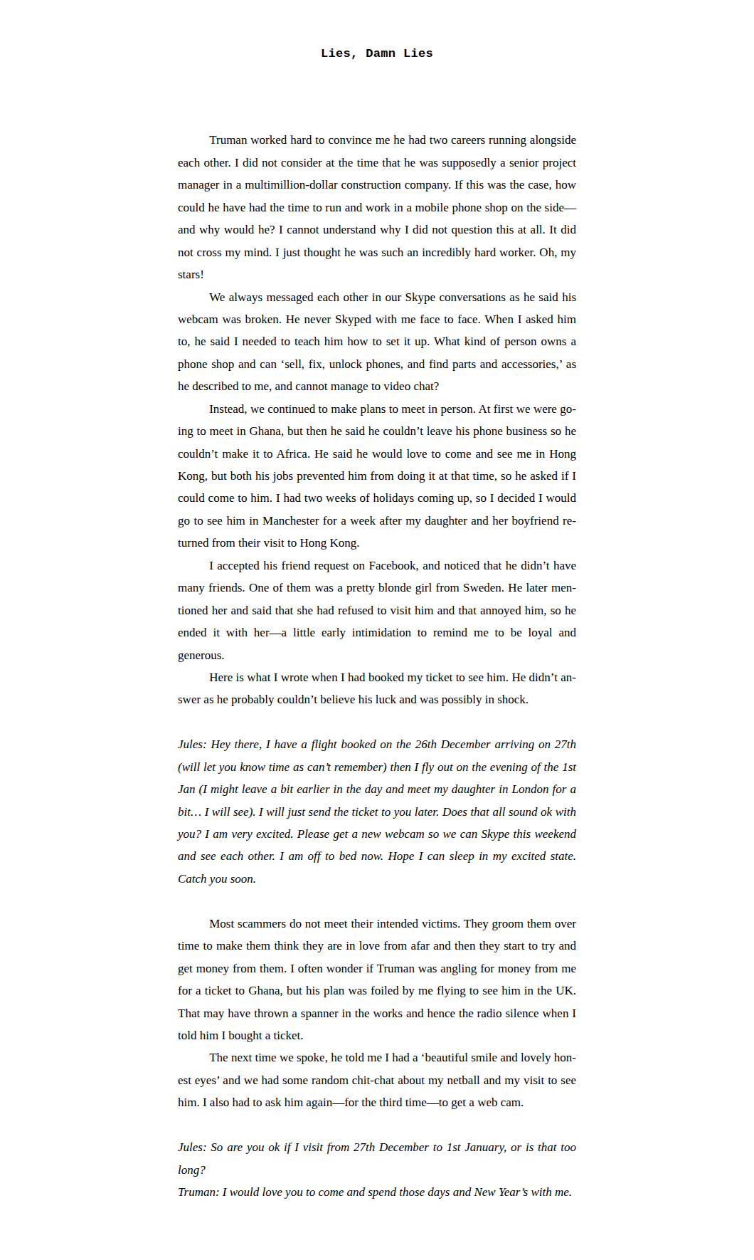Lies, Damn Lies
Truman worked hard to convince me he had two careers running alongside each other. I did not consider at the time that he was supposedly a senior project manager in a multimillion-dollar construction company. If this was the case, how could he have had the time to run and work in a mobile phone shop on the side—and why would he? I cannot understand why I did not question this at all. It did not cross my mind. I just thought he was such an incredibly hard worker. Oh, my stars!
We always messaged each other in our Skype conversations as he said his webcam was broken. He never Skyped with me face to face. When I asked him to, he said I needed to teach him how to set it up. What kind of person owns a phone shop and can ‘sell, fix, unlock phones, and find parts and accessories,’ as he described to me, and cannot manage to video chat?
Instead, we continued to make plans to meet in person. At first we were going to meet in Ghana, but then he said he couldn’t leave his phone business so he couldn’t make it to Africa. He said he would love to come and see me in Hong Kong, but both his jobs prevented him from doing it at that time, so he asked if I could come to him. I had two weeks of holidays coming up, so I decided I would go to see him in Manchester for a week after my daughter and her boyfriend returned from their visit to Hong Kong.
I accepted his friend request on Facebook, and noticed that he didn’t have many friends. One of them was a pretty blonde girl from Sweden. He later mentioned her and said that she had refused to visit him and that annoyed him, so he ended it with her—a little early intimidation to remind me to be loyal and generous.
Here is what I wrote when I had booked my ticket to see him. He didn’t answer as he probably couldn’t believe his luck and was possibly in shock.
Jules: Hey there, I have a flight booked on the 26th December arriving on 27th (will let you know time as can’t remember) then I fly out on the evening of the 1st Jan (I might leave a bit earlier in the day and meet my daughter in London for a bit… I will see). I will just send the ticket to you later. Does that all sound ok with you? I am very excited. Please get a new webcam so we can Skype this weekend and see each other. I am off to bed now. Hope I can sleep in my excited state. Catch you soon.
Most scammers do not meet their intended victims. They groom them over time to make them think they are in love from afar and then they start to try and get money from them. I often wonder if Truman was angling for money from me for a ticket to Ghana, but his plan was foiled by me flying to see him in the UK. That may have thrown a spanner in the works and hence the radio silence when I told him I bought a ticket.
The next time we spoke, he told me I had a ‘beautiful smile and lovely honest eyes’ and we had some random chit-chat about my netball and my visit to see him. I also had to ask him again—for the third time—to get a web cam.
Jules: So are you ok if I visit from 27th December to 1st January, or is that too long?
Truman: I would love you to come and spend those days and New Year’s with me.